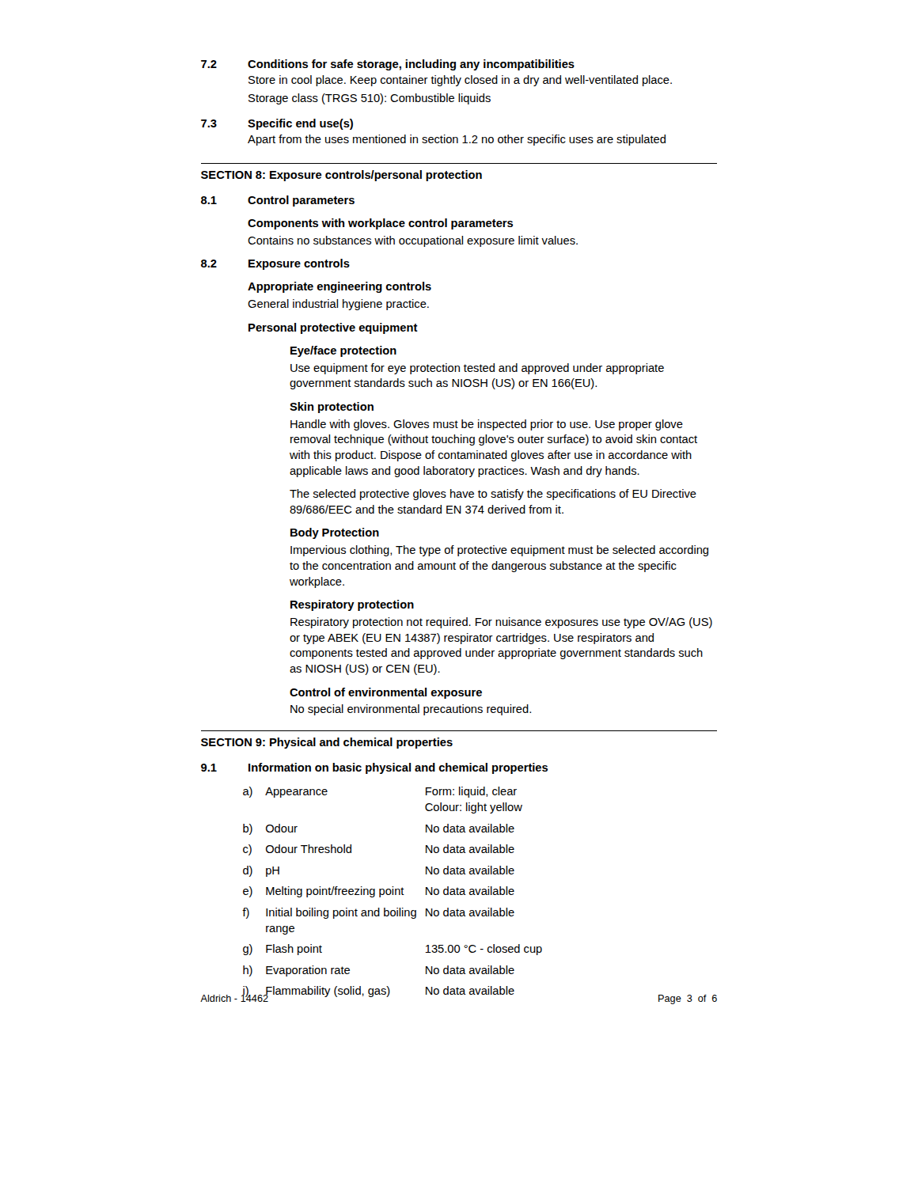7.2
Conditions for safe storage, including any incompatibilities
Store in cool place. Keep container tightly closed in a dry and well-ventilated place.
Storage class (TRGS 510): Combustible liquids
7.3
Specific end use(s)
Apart from the uses mentioned in section 1.2 no other specific uses are stipulated
SECTION 8: Exposure controls/personal protection
8.1
Control parameters
Components with workplace control parameters
Contains no substances with occupational exposure limit values.
8.2
Exposure controls
Appropriate engineering controls
General industrial hygiene practice.
Personal protective equipment
Eye/face protection
Use equipment for eye protection tested and approved under appropriate government standards such as NIOSH (US) or EN 166(EU).
Skin protection
Handle with gloves. Gloves must be inspected prior to use. Use proper glove removal technique (without touching glove's outer surface) to avoid skin contact with this product. Dispose of contaminated gloves after use in accordance with applicable laws and good laboratory practices. Wash and dry hands.
The selected protective gloves have to satisfy the specifications of EU Directive 89/686/EEC and the standard EN 374 derived from it.
Body Protection
Impervious clothing, The type of protective equipment must be selected according to the concentration and amount of the dangerous substance at the specific workplace.
Respiratory protection
Respiratory protection not required. For nuisance exposures use type OV/AG (US) or type ABEK (EU EN 14387) respirator cartridges. Use respirators and components tested and approved under appropriate government standards such as NIOSH (US) or CEN (EU).
Control of environmental exposure
No special environmental precautions required.
SECTION 9: Physical and chemical properties
9.1
Information on basic physical and chemical properties
| a) | Appearance | Form: liquid, clear Colour: light yellow |
| b) | Odour | No data available |
| c) | Odour Threshold | No data available |
| d) | pH | No data available |
| e) | Melting point/freezing point | No data available |
| f) | Initial boiling point and boiling range | No data available |
| g) | Flash point | 135.00 °C - closed cup |
| h) | Evaporation rate | No data available |
| i) | Flammability (solid, gas) | No data available |
Aldrich - 14462
Page 3 of 6